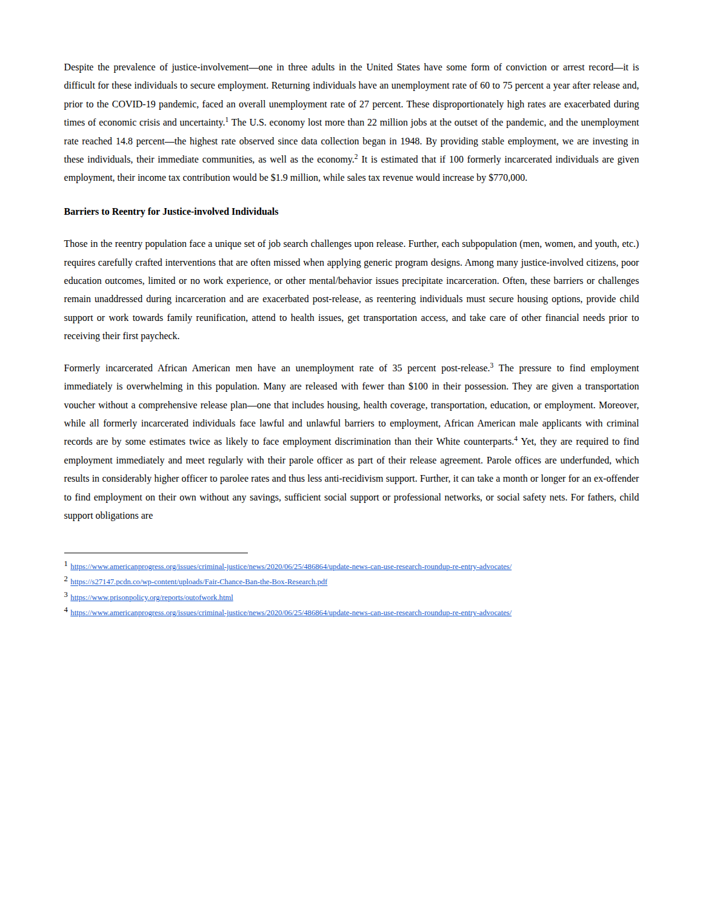Despite the prevalence of justice-involvement—one in three adults in the United States have some form of conviction or arrest record—it is difficult for these individuals to secure employment. Returning individuals have an unemployment rate of 60 to 75 percent a year after release and, prior to the COVID-19 pandemic, faced an overall unemployment rate of 27 percent. These disproportionately high rates are exacerbated during times of economic crisis and uncertainty.1 The U.S. economy lost more than 22 million jobs at the outset of the pandemic, and the unemployment rate reached 14.8 percent—the highest rate observed since data collection began in 1948. By providing stable employment, we are investing in these individuals, their immediate communities, as well as the economy.2 It is estimated that if 100 formerly incarcerated individuals are given employment, their income tax contribution would be $1.9 million, while sales tax revenue would increase by $770,000.
Barriers to Reentry for Justice-involved Individuals
Those in the reentry population face a unique set of job search challenges upon release. Further, each subpopulation (men, women, and youth, etc.) requires carefully crafted interventions that are often missed when applying generic program designs. Among many justice-involved citizens, poor education outcomes, limited or no work experience, or other mental/behavior issues precipitate incarceration. Often, these barriers or challenges remain unaddressed during incarceration and are exacerbated post-release, as reentering individuals must secure housing options, provide child support or work towards family reunification, attend to health issues, get transportation access, and take care of other financial needs prior to receiving their first paycheck.
Formerly incarcerated African American men have an unemployment rate of 35 percent post-release.3 The pressure to find employment immediately is overwhelming in this population. Many are released with fewer than $100 in their possession. They are given a transportation voucher without a comprehensive release plan—one that includes housing, health coverage, transportation, education, or employment. Moreover, while all formerly incarcerated individuals face lawful and unlawful barriers to employment, African American male applicants with criminal records are by some estimates twice as likely to face employment discrimination than their White counterparts.4 Yet, they are required to find employment immediately and meet regularly with their parole officer as part of their release agreement. Parole offices are underfunded, which results in considerably higher officer to parolee rates and thus less anti-recidivism support. Further, it can take a month or longer for an ex-offender to find employment on their own without any savings, sufficient social support or professional networks, or social safety nets. For fathers, child support obligations are
1 https://www.americanprogress.org/issues/criminal-justice/news/2020/06/25/486864/update-news-can-use-research-roundup-re-entry-advocates/
2 https://s27147.pcdn.co/wp-content/uploads/Fair-Chance-Ban-the-Box-Research.pdf
3 https://www.prisonpolicy.org/reports/outofwork.html
4 https://www.americanprogress.org/issues/criminal-justice/news/2020/06/25/486864/update-news-can-use-research-roundup-re-entry-advocates/